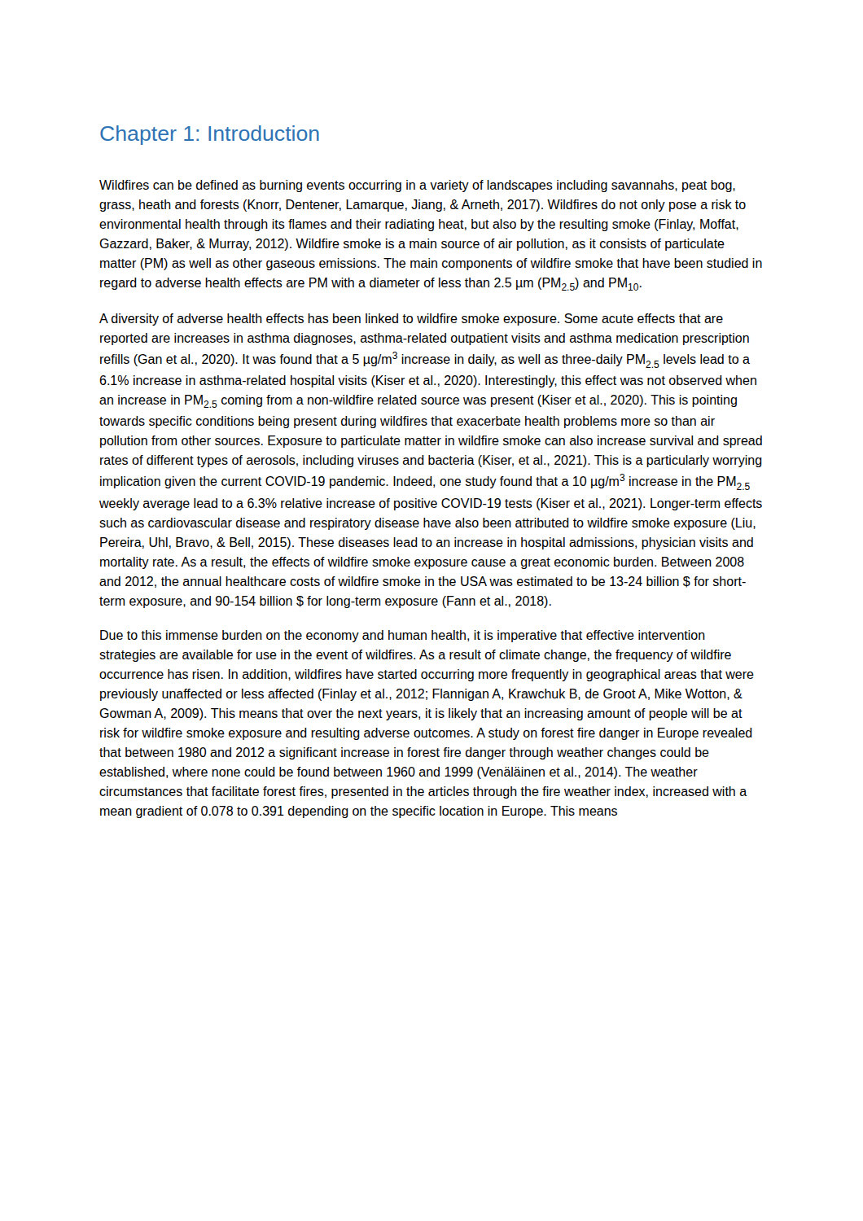Chapter 1: Introduction
Wildfires can be defined as burning events occurring in a variety of landscapes including savannahs, peat bog, grass, heath and forests (Knorr, Dentener, Lamarque, Jiang, & Arneth, 2017). Wildfires do not only pose a risk to environmental health through its flames and their radiating heat, but also by the resulting smoke (Finlay, Moffat, Gazzard, Baker, & Murray, 2012). Wildfire smoke is a main source of air pollution, as it consists of particulate matter (PM) as well as other gaseous emissions. The main components of wildfire smoke that have been studied in regard to adverse health effects are PM with a diameter of less than 2.5 µm (PM2.5) and PM10.
A diversity of adverse health effects has been linked to wildfire smoke exposure. Some acute effects that are reported are increases in asthma diagnoses, asthma-related outpatient visits and asthma medication prescription refills (Gan et al., 2020). It was found that a 5 µg/m3 increase in daily, as well as three-daily PM2.5 levels lead to a 6.1% increase in asthma-related hospital visits (Kiser et al., 2020). Interestingly, this effect was not observed when an increase in PM2.5 coming from a non-wildfire related source was present (Kiser et al., 2020). This is pointing towards specific conditions being present during wildfires that exacerbate health problems more so than air pollution from other sources. Exposure to particulate matter in wildfire smoke can also increase survival and spread rates of different types of aerosols, including viruses and bacteria (Kiser, et al., 2021). This is a particularly worrying implication given the current COVID-19 pandemic. Indeed, one study found that a 10 µg/m3 increase in the PM2.5 weekly average lead to a 6.3% relative increase of positive COVID-19 tests (Kiser et al., 2021). Longer-term effects such as cardiovascular disease and respiratory disease have also been attributed to wildfire smoke exposure (Liu, Pereira, Uhl, Bravo, & Bell, 2015). These diseases lead to an increase in hospital admissions, physician visits and mortality rate. As a result, the effects of wildfire smoke exposure cause a great economic burden. Between 2008 and 2012, the annual healthcare costs of wildfire smoke in the USA was estimated to be 13-24 billion $ for short-term exposure, and 90-154 billion $ for long-term exposure (Fann et al., 2018).
Due to this immense burden on the economy and human health, it is imperative that effective intervention strategies are available for use in the event of wildfires. As a result of climate change, the frequency of wildfire occurrence has risen. In addition, wildfires have started occurring more frequently in geographical areas that were previously unaffected or less affected (Finlay et al., 2012; Flannigan A, Krawchuk B, de Groot A, Mike Wotton, & Gowman A, 2009). This means that over the next years, it is likely that an increasing amount of people will be at risk for wildfire smoke exposure and resulting adverse outcomes. A study on forest fire danger in Europe revealed that between 1980 and 2012 a significant increase in forest fire danger through weather changes could be established, where none could be found between 1960 and 1999 (Venäläinen et al., 2014). The weather circumstances that facilitate forest fires, presented in the articles through the fire weather index, increased with a mean gradient of 0.078 to 0.391 depending on the specific location in Europe. This means